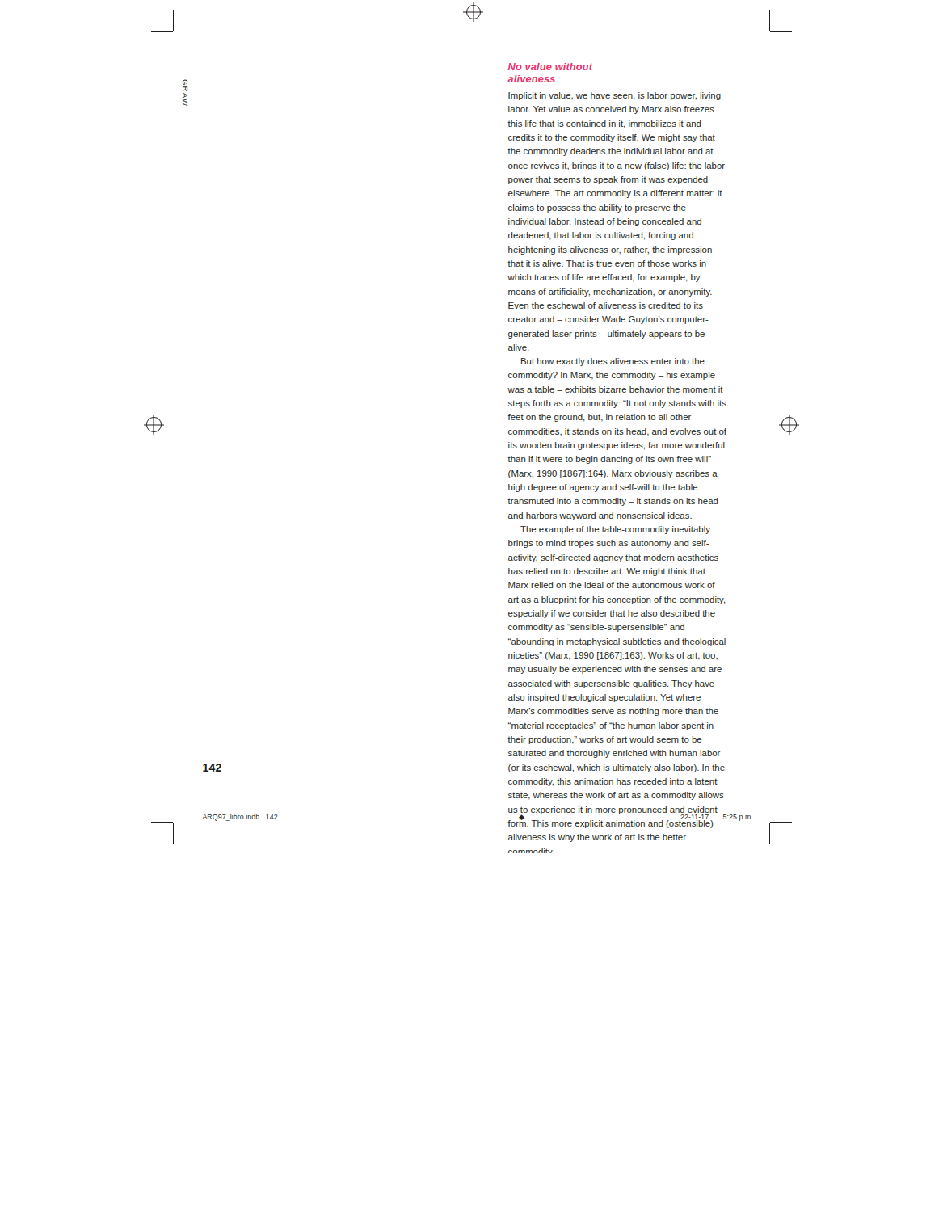GRAW
142
No value without
aliveness
Implicit in value, we have seen, is labor power, living labor. Yet value as conceived by Marx also freezes this life that is contained in it, immobilizes it and credits it to the commodity itself. We might say that the commodity deadens the individual labor and at once revives it, brings it to a new (false) life: the labor power that seems to speak from it was expended elsewhere. The art commodity is a different matter: it claims to possess the ability to preserve the individual labor. Instead of being concealed and deadened, that labor is cultivated, forcing and heightening its aliveness or, rather, the impression that it is alive. That is true even of those works in which traces of life are effaced, for example, by means of artificiality, mechanization, or anonymity. Even the eschewal of aliveness is credited to its creator and – consider Wade Guyton’s computer-generated laser prints – ultimately appears to be alive.
But how exactly does aliveness enter into the commodity? In Marx, the commodity – his example was a table – exhibits bizarre behavior the moment it steps forth as a commodity: “It not only stands with its feet on the ground, but, in relation to all other commodities, it stands on its head, and evolves out of its wooden brain grotesque ideas, far more wonderful than if it were to begin dancing of its own free will” (Marx, 1990 [1867]:164). Marx obviously ascribes a high degree of agency and self-will to the table transmuted into a commodity – it stands on its head and harbors wayward and nonsensical ideas.
The example of the table-commodity inevitably brings to mind tropes such as autonomy and self-activity, self-directed agency that modern aesthetics has relied on to describe art. We might think that Marx relied on the ideal of the autonomous work of art as a blueprint for his conception of the commodity, especially if we consider that he also described the commodity as “sensible-supersensible” and “abounding in metaphysical subtleties and theological niceties” (Marx, 1990 [1867]:163). Works of art, too, may usually be experienced with the senses and are associated with supersensible qualities. They have also inspired theological speculation. Yet where Marx’s commodities serve as nothing more than the “material receptacles” of “the human labor spent in their production,” works of art would seem to be saturated and thoroughly enriched with human labor (or its eschewal, which is ultimately also labor). In the commodity, this animation has receded into a latent state, whereas the work of art as a commodity allows us to experience it in more pronounced and evident form. This more explicit animation and (ostensible) aliveness is why the work of art is the better commodity.
In this perspective, it is surely no accident that ‘aliveness’ has been a central aspiration in the visual arts since the early modern period, both igniting aesthetic debates and guiding aesthetic productions. Alberti already believed that it was the mission of painting to create life and make “absent men present” (Alberti, 1956:63). The Renaissance accordingly blended the figure of the artistic
ARQ97_libro.indb 142
◆
22-11-17 5:25 p.m.